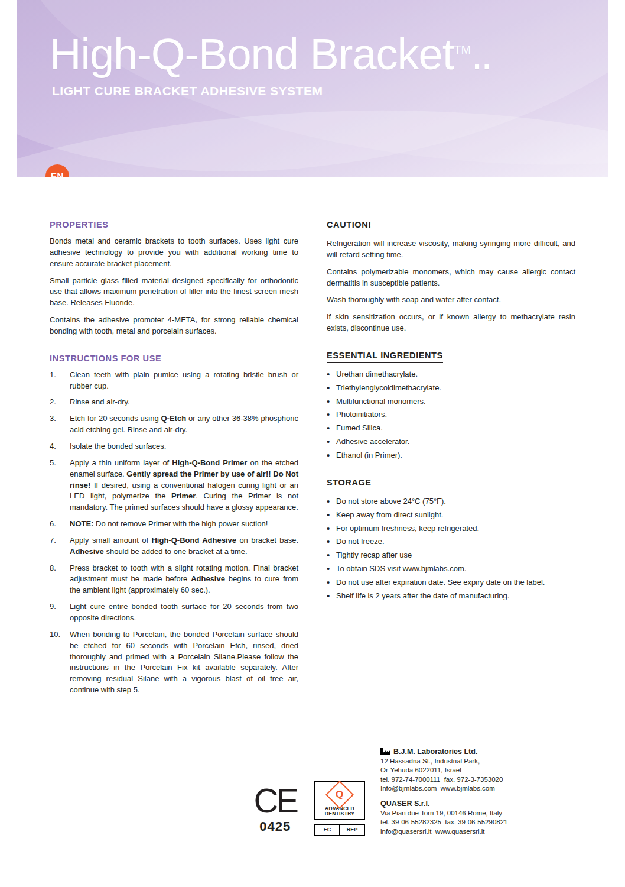High-Q-Bond BracketTM..
Light Cure Bracket Adhesive System
EN
Properties
Bonds metal and ceramic brackets to tooth surfaces. Uses light cure adhesive technology to provide you with additional working time to ensure accurate bracket placement.
Small particle glass filled material designed specifically for orthodontic use that allows maximum penetration of filler into the finest screen mesh base. Releases Fluoride.
Contains the adhesive promoter 4-META, for strong reliable chemical bonding with tooth, metal and porcelain surfaces.
Instructions for use
Clean teeth with plain pumice using a rotating bristle brush or rubber cup.
Rinse and air-dry.
Etch for 20 seconds using Q-Etch or any other 36-38% phosphoric acid etching gel. Rinse and air-dry.
Isolate the bonded surfaces.
Apply a thin uniform layer of High-Q-Bond Primer on the etched enamel surface. Gently spread the Primer by use of air!! Do Not rinse! If desired, using a conventional halogen curing light or an LED light, polymerize the Primer. Curing the Primer is not mandatory. The primed surfaces should have a glossy appearance.
NOTE: Do not remove Primer with the high power suction!
Apply small amount of High-Q-Bond Adhesive on bracket base. Adhesive should be added to one bracket at a time.
Press bracket to tooth with a slight rotating motion. Final bracket adjustment must be made before Adhesive begins to cure from the ambient light (approximately 60 sec.).
Light cure entire bonded tooth surface for 20 seconds from two opposite directions.
When bonding to Porcelain, the bonded Porcelain surface should be etched for 60 seconds with Porcelain Etch, rinsed, dried thoroughly and primed with a Porcelain Silane.Please follow the instructions in the Porcelain Fix kit available separately. After removing residual Silane with a vigorous blast of oil free air, continue with step 5.
Caution!
Refrigeration will increase viscosity, making syringing more difficult, and will retard setting time.
Contains polymerizable monomers, which may cause allergic contact dermatitis in susceptible patients.
Wash thoroughly with soap and water after contact.
If skin sensitization occurs, or if known allergy to methacrylate resin exists, discontinue use.
Essential ingredients
Urethan dimethacrylate.
Triethylenglycoldimethacrylate.
Multifunctional monomers.
Photoinitiators.
Fumed Silica.
Adhesive accelerator.
Ethanol (in Primer).
Storage
Do not store above 24°C (75°F).
Keep away from direct sunlight.
For optimum freshness, keep refrigerated.
Do not freeze.
Tightly recap after use
To obtain SDS visit www.bjmlabs.com.
Do not use after expiration date. See expiry date on the label.
Shelf life is 2 years after the date of manufacturing.
CE
0425
Q
ADVANCED
DENTISTRY
EC
REP
B.J.M. Laboratories Ltd.
12 Hassadna St., Industrial Park,
Or-Yehuda 6022011, Israel
tel. 972-74-7000111 fax. 972-3-7353020
Info@bjmlabs.com www.bjmlabs.com
QUASER S.r.l.
Via Pian due Torri 19, 00146 Rome, Italy
tel. 39-06-55282325 fax. 39-06-55290821
info@quasersrl.it www.quasersrl.it